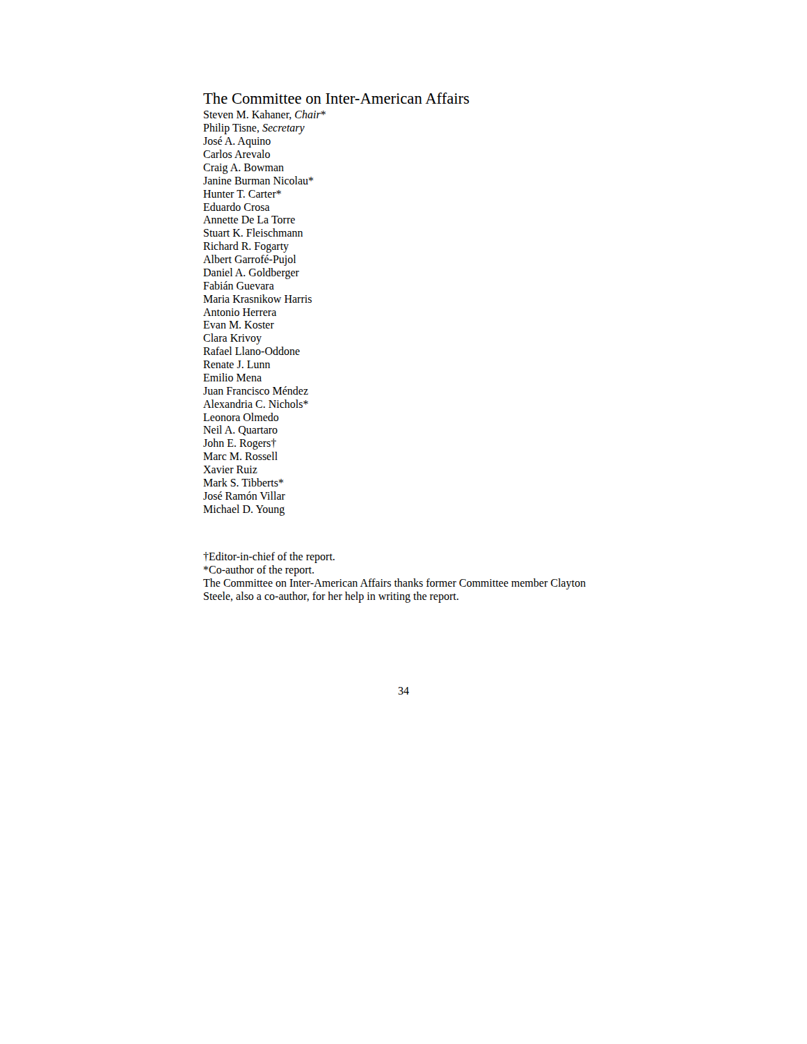The Committee on Inter-American Affairs
Steven M. Kahaner, Chair*
Philip Tisne, Secretary
José A. Aquino
Carlos Arevalo
Craig A. Bowman
Janine Burman Nicolau*
Hunter T. Carter*
Eduardo Crosa
Annette De La Torre
Stuart K. Fleischmann
Richard R. Fogarty
Albert Garrofé-Pujol
Daniel A. Goldberger
Fabián Guevara
Maria Krasnikow Harris
Antonio Herrera
Evan M. Koster
Clara Krivoy
Rafael Llano-Oddone
Renate J. Lunn
Emilio Mena
Juan Francisco Méndez
Alexandria C. Nichols*
Leonora Olmedo
Neil A. Quartaro
John E. Rogers†
Marc M. Rossell
Xavier Ruiz
Mark S. Tibberts*
José Ramón Villar
Michael D. Young
†Editor-in-chief of the report.
*Co-author of the report.
The Committee on Inter-American Affairs thanks former Committee member Clayton Steele, also a co-author, for her help in writing the report.
34